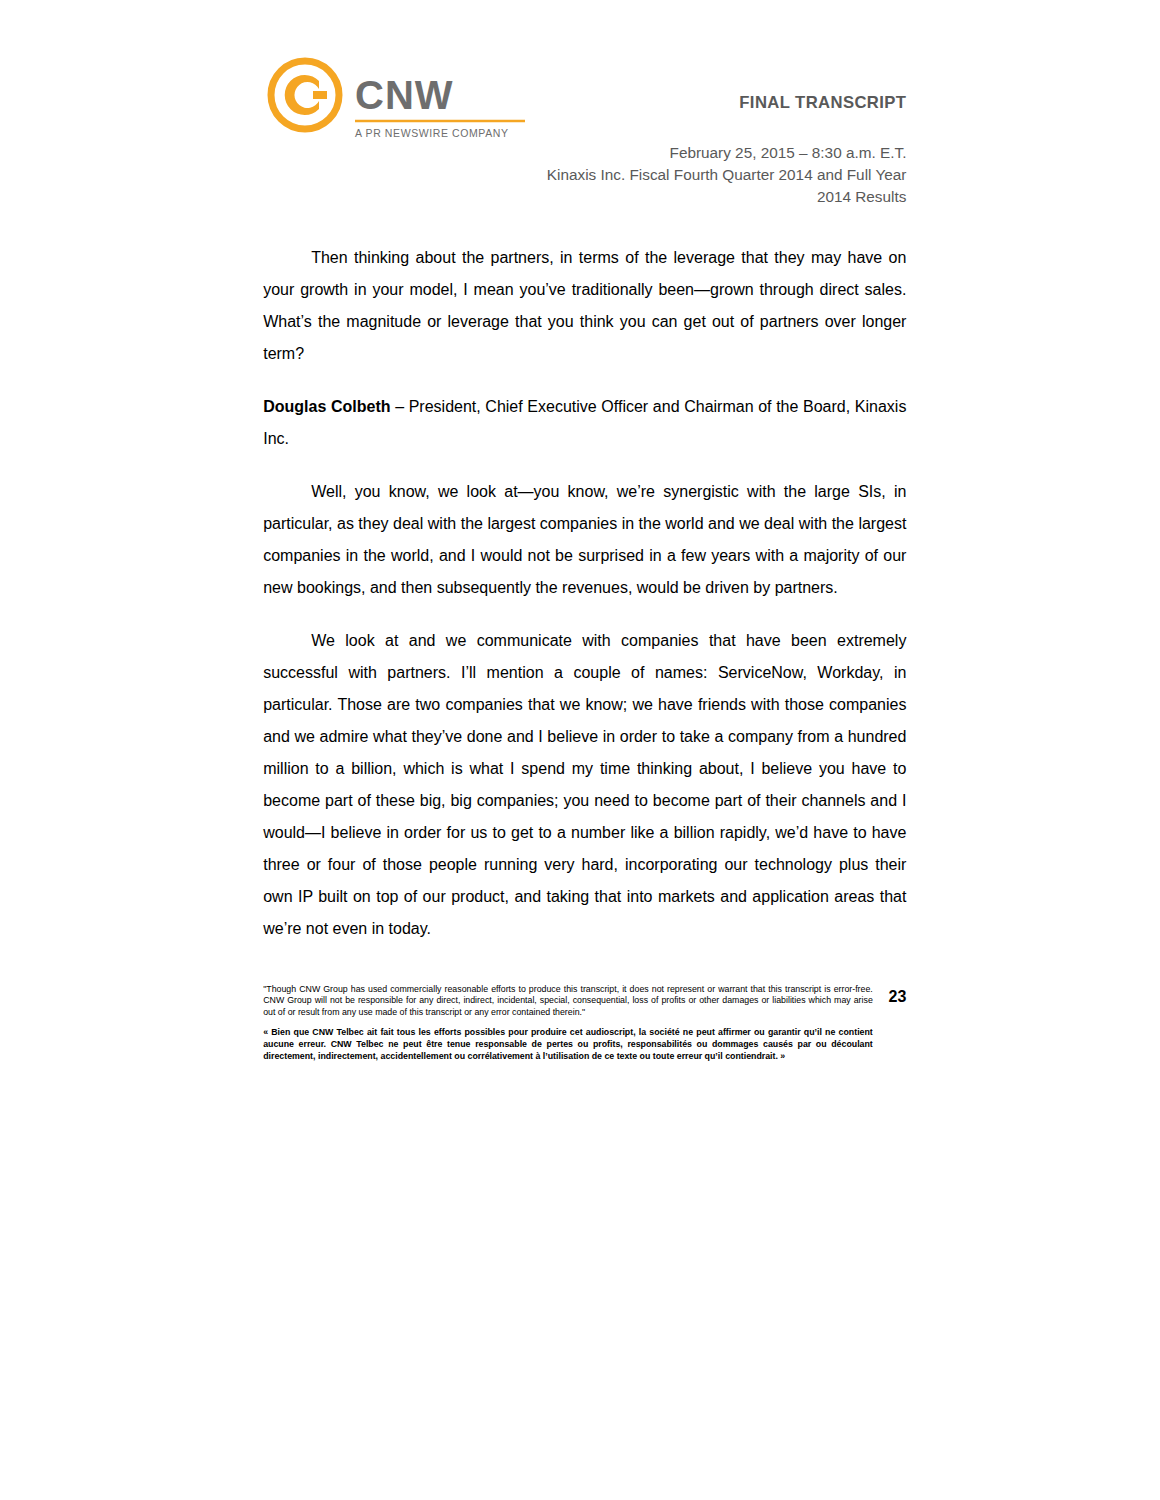CNW A PR NEWSWIRE COMPANY
FINAL TRANSCRIPT
February 25, 2015 – 8:30 a.m. E.T.
Kinaxis Inc. Fiscal Fourth Quarter 2014 and Full Year 2014 Results
Then thinking about the partners, in terms of the leverage that they may have on your growth in your model, I mean you’ve traditionally been—grown through direct sales. What’s the magnitude or leverage that you think you can get out of partners over longer term?
Douglas Colbeth – President, Chief Executive Officer and Chairman of the Board, Kinaxis Inc.
Well, you know, we look at—you know, we’re synergistic with the large SIs, in particular, as they deal with the largest companies in the world and we deal with the largest companies in the world, and I would not be surprised in a few years with a majority of our new bookings, and then subsequently the revenues, would be driven by partners.
We look at and we communicate with companies that have been extremely successful with partners. I’ll mention a couple of names: ServiceNow, Workday, in particular. Those are two companies that we know; we have friends with those companies and we admire what they’ve done and I believe in order to take a company from a hundred million to a billion, which is what I spend my time thinking about, I believe you have to become part of these big, big companies; you need to become part of their channels and I would—I believe in order for us to get to a number like a billion rapidly, we’d have to have three or four of those people running very hard, incorporating our technology plus their own IP built on top of our product, and taking that into markets and application areas that we’re not even in today.
23
"Though CNW Group has used commercially reasonable efforts to produce this transcript, it does not represent or warrant that this transcript is error-free. CNW Group will not be responsible for any direct, indirect, incidental, special, consequential, loss of profits or other damages or liabilities which may arise out of or result from any use made of this transcript or any error contained therein."
« Bien que CNW Telbec ait fait tous les efforts possibles pour produire cet audioscript, la société ne peut affirmer ou garantir qu’il ne contient aucune erreur. CNW Telbec ne peut être tenue responsable de pertes ou profits, responsabilités ou dommages causés par ou découlant directement, indirectement, accidentellement ou corrélativement à l’utilisation de ce texte ou toute erreur qu’il contiendrait. »